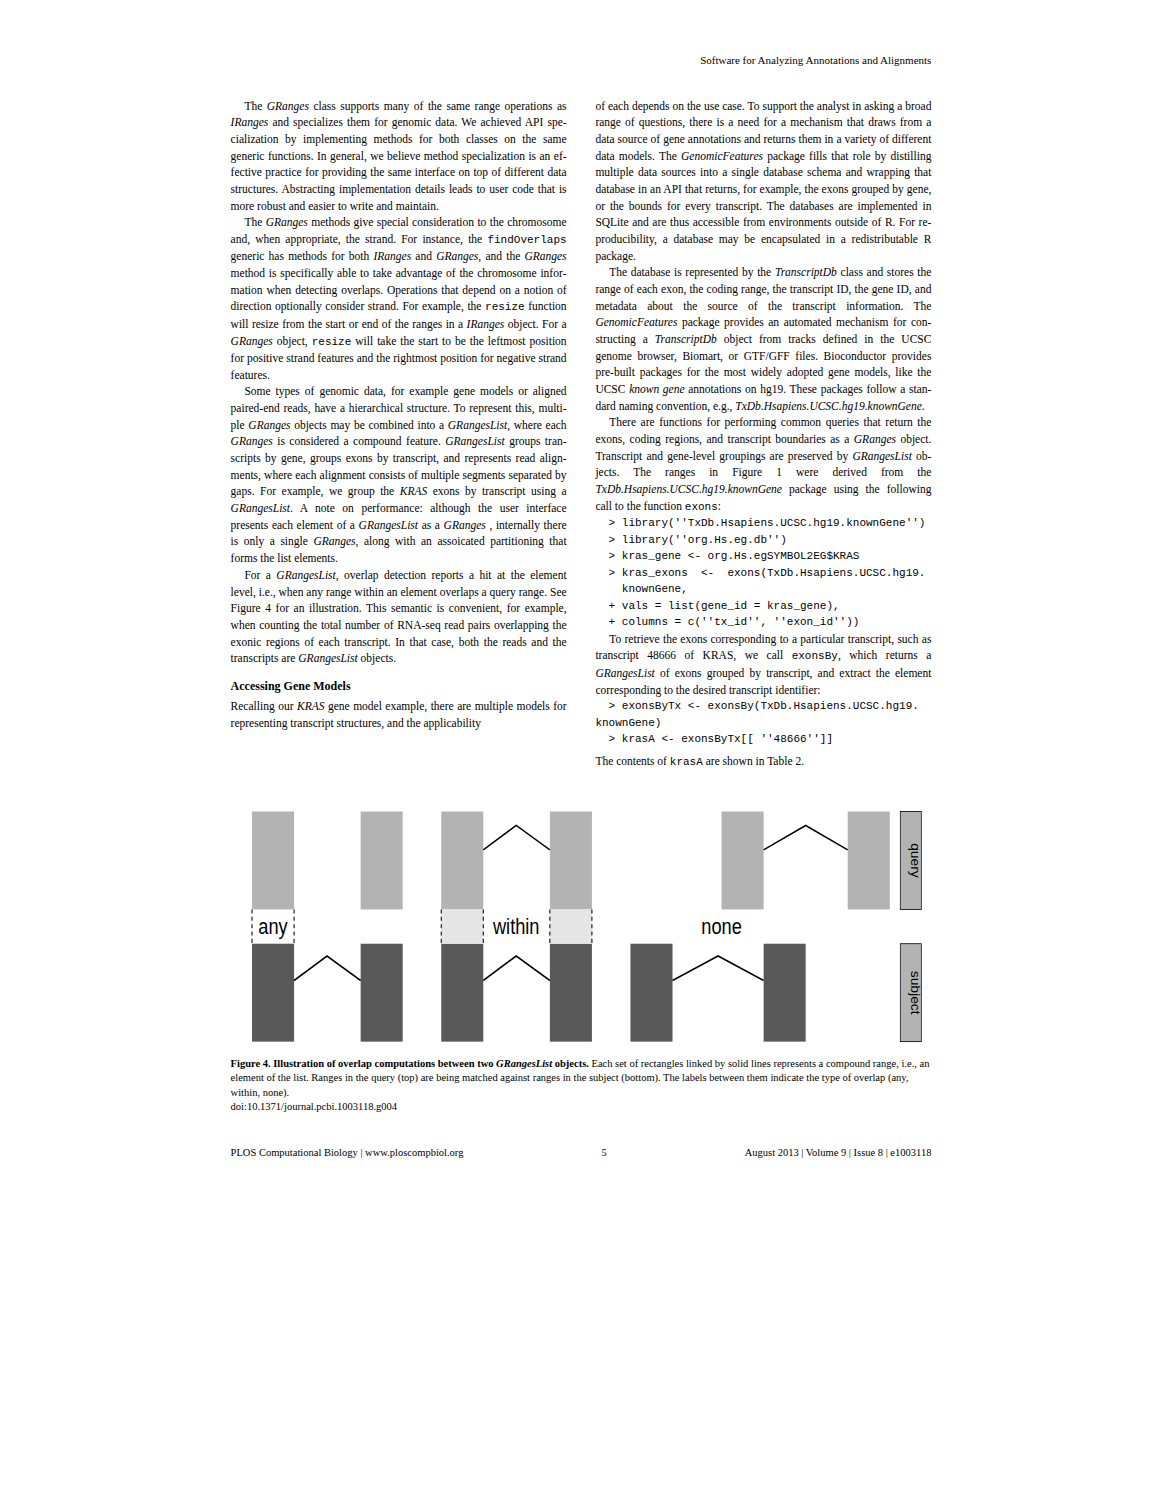Software for Analyzing Annotations and Alignments
The GRanges class supports many of the same range operations as IRanges and specializes them for genomic data. We achieved API specialization by implementing methods for both classes on the same generic functions. In general, we believe method specialization is an effective practice for providing the same interface on top of different data structures. Abstracting implementation details leads to user code that is more robust and easier to write and maintain.
The GRanges methods give special consideration to the chromosome and, when appropriate, the strand. For instance, the findOverlaps generic has methods for both IRanges and GRanges, and the GRanges method is specifically able to take advantage of the chromosome information when detecting overlaps. Operations that depend on a notion of direction optionally consider strand. For example, the resize function will resize from the start or end of the ranges in a IRanges object. For a GRanges object, resize will take the start to be the leftmost position for positive strand features and the rightmost position for negative strand features.
Some types of genomic data, for example gene models or aligned paired-end reads, have a hierarchical structure. To represent this, multiple GRanges objects may be combined into a GRangesList, where each GRanges is considered a compound feature. GRangesList groups transcripts by gene, groups exons by transcript, and represents read alignments, where each alignment consists of multiple segments separated by gaps. For example, we group the KRAS exons by transcript using a GRangesList. A note on performance: although the user interface presents each element of a GRangesList as a GRanges , internally there is only a single GRanges, along with an assoicated partitioning that forms the list elements.
For a GRangesList, overlap detection reports a hit at the element level, i.e., when any range within an element overlaps a query range. See Figure 4 for an illustration. This semantic is convenient, for example, when counting the total number of RNA-seq read pairs overlapping the exonic regions of each transcript. In that case, both the reads and the transcripts are GRangesList objects.
Accessing Gene Models
Recalling our KRAS gene model example, there are multiple models for representing transcript structures, and the applicability
of each depends on the use case. To support the analyst in asking a broad range of questions, there is a need for a mechanism that draws from a data source of gene annotations and returns them in a variety of different data models. The GenomicFeatures package fills that role by distilling multiple data sources into a single database schema and wrapping that database in an API that returns, for example, the exons grouped by gene, or the bounds for every transcript. The databases are implemented in SQLite and are thus accessible from environments outside of R. For reproducibility, a database may be encapsulated in a redistributable R package.
The database is represented by the TranscriptDb class and stores the range of each exon, the coding range, the transcript ID, the gene ID, and metadata about the source of the transcript information. The GenomicFeatures package provides an automated mechanism for constructing a TranscriptDb object from tracks defined in the UCSC genome browser, Biomart, or GTF/GFF files. Bioconductor provides pre-built packages for the most widely adopted gene models, like the UCSC known gene annotations on hg19. These packages follow a standard naming convention, e.g., TxDb.Hsapiens.UCSC.hg19.knownGene.
There are functions for performing common queries that return the exons, coding regions, and transcript boundaries as a GRanges object. Transcript and gene-level groupings are preserved by GRangesList objects. The ranges in Figure 1 were derived from the TxDb.Hsapiens.UCSC.hg19.knownGene package using the following call to the function exons:
> library(''TxDb.Hsapiens.UCSC.hg19.knownGene'')
> library(''org.Hs.eg.db'')
> kras_gene <- org.Hs.egSYMBOL2EG$KRAS
> kras_exons <- exons(TxDb.Hsapiens.UCSC.hg19. knownGene,
+ vals = list(gene_id = kras_gene),
+ columns = c(''tx_id'', ''exon_id''))
To retrieve the exons corresponding to a particular transcript, such as transcript 48666 of KRAS, we call exonsBy, which returns a GRangesList of exons grouped by transcript, and extract the element corresponding to the desired transcript identifier:
> exonsByTx <- exonsBy(TxDb.Hsapiens.UCSC.hg19.
knownGene)
> krasA <- exonsByTx[[ ''48666'']]
The contents of krasA are shown in Table 2.
query subject any within none
Figure 4. Illustration of overlap computations between two GRangesList objects. Each set of rectangles linked by solid lines represents a compound range, i.e., an element of the list. Ranges in the query (top) are being matched against ranges in the subject (bottom). The labels between them indicate the type of overlap (any, within, none).
doi:10.1371/journal.pcbi.1003118.g004
PLOS Computational Biology | www.ploscompbiol.org
5
August 2013 | Volume 9 | Issue 8 | e1003118